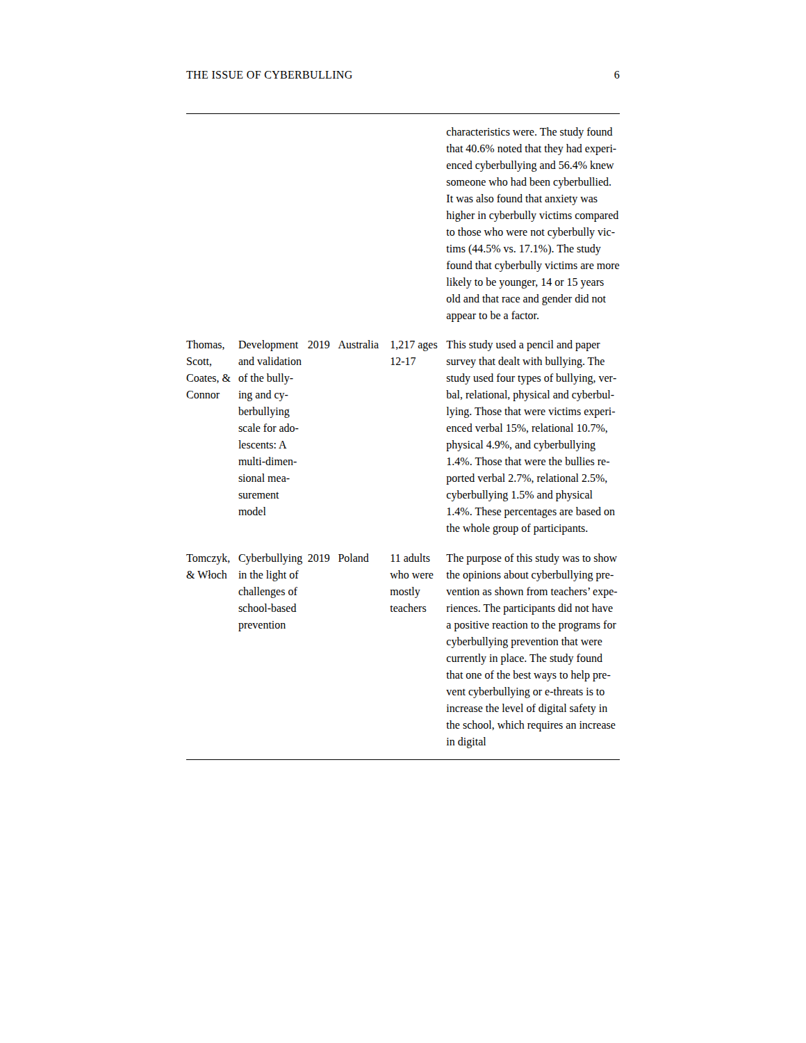The Issue of Cyberbulling 6
| | | | | | characteristics were. The study found that 40.6% noted that they had experienced cyberbullying and 56.4% knew someone who had been cyberbullied. It was also found that anxiety was higher in cyberbully victims compared to those who were not cyberbully victims (44.5% vs. 17.1%). The study found that cyberbully victims are more likely to be younger, 14 or 15 years old and that race and gender did not appear to be a factor. |
| Thomas, Scott, Coates, & Connor | Development and validation of the bullying and cyberbullying scale for adolescents: A multi-dimensional measurement model | 2019 | Australia | 1,217 ages 12-17 | This study used a pencil and paper survey that dealt with bullying. The study used four types of bullying, verbal, relational, physical and cyberbullying. Those that were victims experienced verbal 15%, relational 10.7%, physical 4.9%, and cyberbullying 1.4%. Those that were the bullies reported verbal 2.7%, relational 2.5%, cyberbullying 1.5% and physical 1.4%. These percentages are based on the whole group of participants. |
| Tomczyk, & Włoch | Cyberbullying in the light of challenges of school-based prevention | 2019 | Poland | 11 adults who were mostly teachers | The purpose of this study was to show the opinions about cyberbullying prevention as shown from teachers’ experiences. The participants did not have a positive reaction to the programs for cyberbullying prevention that were currently in place. The study found that one of the best ways to help prevent cyberbullying or e-threats is to increase the level of digital safety in the school, which requires an increase in digital |